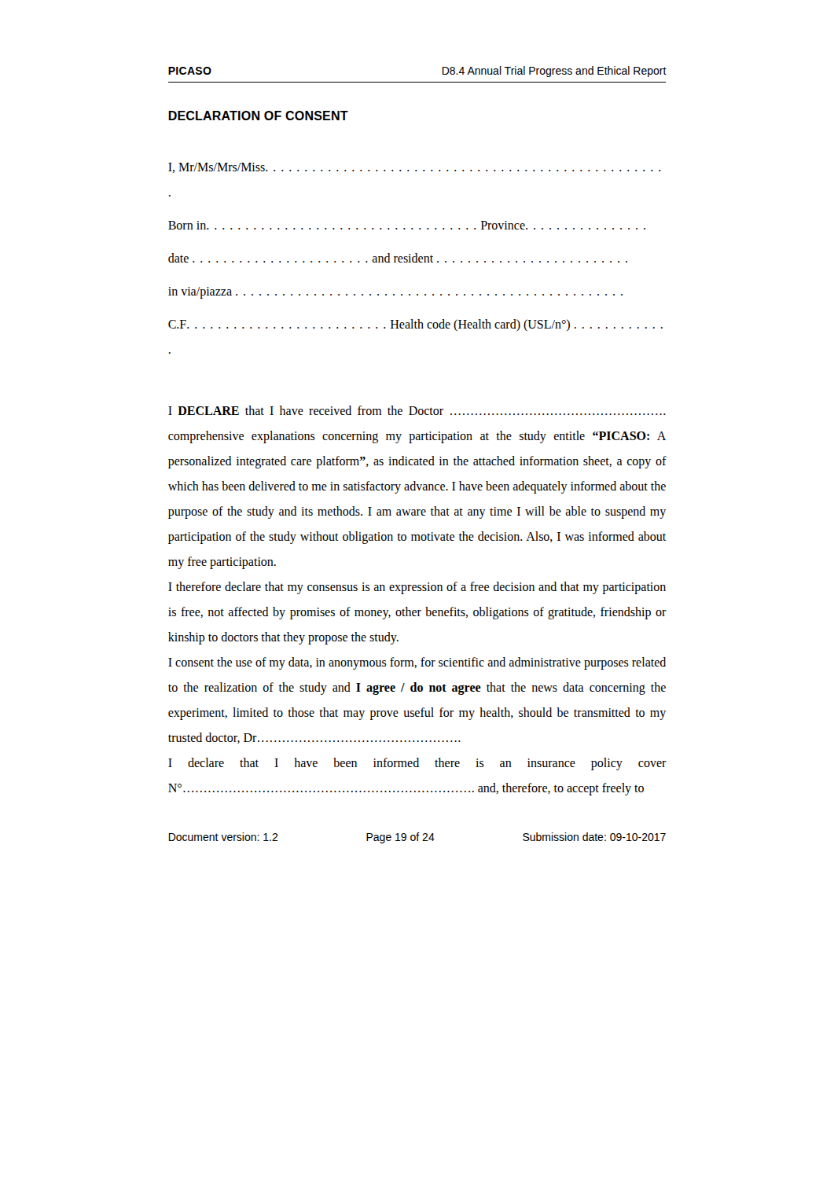PICASO
D8.4 Annual Trial Progress and Ethical Report
DECLARATION OF CONSENT
I, Mr/Ms/Mrs/Miss. . . . . . . . . . . . . . . . . . . . . . . . . . . . . . . . . . . . . . . . . . . . . . . . . . . .
Born in. . . . . . . . . . . . . . . . . . . . . . . . . . . . . . . . . . . Province. . . . . . . . . . . . . . . .
date . . . . . . . . . . . . . . . . . . . . . . . and resident . . . . . . . . . . . . . . . . . . . . . . . . .
in via/piazza . . . . . . . . . . . . . . . . . . . . . . . . . . . . . . . . . . . . . . . . . . . . . . . . . .
C.F. . . . . . . . . . . . . . . . . . . . . . . . . . Health code (Health card) (USL/n°) . . . . . . . . . . . . .
I DECLARE that I have received from the Doctor ……………………………………………. comprehensive explanations concerning my participation at the study entitle “PICASO: A personalized integrated care platform”, as indicated in the attached information sheet, a copy of which has been delivered to me in satisfactory advance. I have been adequately informed about the purpose of the study and its methods. I am aware that at any time I will be able to suspend my participation of the study without obligation to motivate the decision. Also, I was informed about my free participation.
I therefore declare that my consensus is an expression of a free decision and that my participation is free, not affected by promises of money, other benefits, obligations of gratitude, friendship or kinship to doctors that they propose the study.
I consent the use of my data, in anonymous form, for scientific and administrative purposes related to the realization of the study and I agree / do not agree that the news data concerning the experiment, limited to those that may prove useful for my health, should be transmitted to my trusted doctor, Dr………………………………………….
I declare that I have been informed there is an insurance policy cover N°……………………………………………………………. and, therefore, to accept freely to
Document version: 1.2
Page 19 of 24
Submission date: 09-10-2017